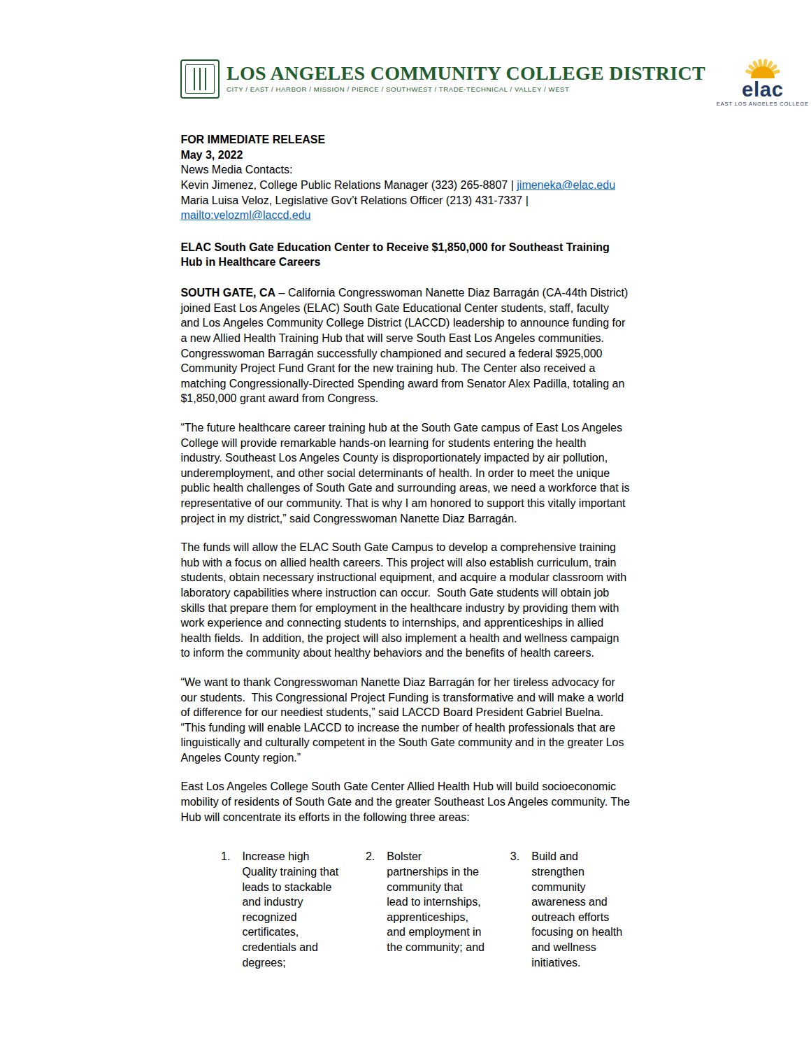LOS ANGELES COMMUNITY COLLEGE DISTRICT
CITY / EAST / HARBOR / MISSION / PIERCE / SOUTHWEST / TRADE-TECHNICAL / VALLEY / WEST
elac
EAST LOS ANGELES COLLEGE
FOR IMMEDIATE RELEASE
May 3, 2022
News Media Contacts:
Kevin Jimenez, College Public Relations Manager (323) 265-8807 | jimeneka@elac.edu
Maria Luisa Veloz, Legislative Gov’t Relations Officer (213) 431-7337 | mailto:velozml@laccd.edu
ELAC South Gate Education Center to Receive $1,850,000 for Southeast Training Hub in Healthcare Careers
SOUTH GATE, CA – California Congresswoman Nanette Diaz Barragán (CA-44th District) joined East Los Angeles (ELAC) South Gate Educational Center students, staff, faculty and Los Angeles Community College District (LACCD) leadership to announce funding for a new Allied Health Training Hub that will serve South East Los Angeles communities. Congresswoman Barragán successfully championed and secured a federal $925,000 Community Project Fund Grant for the new training hub. The Center also received a matching Congressionally-Directed Spending award from Senator Alex Padilla, totaling an $1,850,000 grant award from Congress.
“The future healthcare career training hub at the South Gate campus of East Los Angeles College will provide remarkable hands-on learning for students entering the health industry. Southeast Los Angeles County is disproportionately impacted by air pollution, underemployment, and other social determinants of health. In order to meet the unique public health challenges of South Gate and surrounding areas, we need a workforce that is representative of our community. That is why I am honored to support this vitally important project in my district,” said Congresswoman Nanette Diaz Barragán.
The funds will allow the ELAC South Gate Campus to develop a comprehensive training hub with a focus on allied health careers. This project will also establish curriculum, train students, obtain necessary instructional equipment, and acquire a modular classroom with laboratory capabilities where instruction can occur. South Gate students will obtain job skills that prepare them for employment in the healthcare industry by providing them with work experience and connecting students to internships, and apprenticeships in allied health fields. In addition, the project will also implement a health and wellness campaign to inform the community about healthy behaviors and the benefits of health careers.
“We want to thank Congresswoman Nanette Diaz Barragán for her tireless advocacy for our students. This Congressional Project Funding is transformative and will make a world of difference for our neediest students,” said LACCD Board President Gabriel Buelna. “This funding will enable LACCD to increase the number of health professionals that are linguistically and culturally competent in the South Gate community and in the greater Los Angeles County region.”
East Los Angeles College South Gate Center Allied Health Hub will build socioeconomic mobility of residents of South Gate and the greater Southeast Los Angeles community. The Hub will concentrate its efforts in the following three areas:
Increase high Quality training that leads to stackable and industry recognized certificates, credentials and degrees;
Bolster partnerships in the community that lead to internships, apprenticeships, and employment in the community; and
Build and strengthen community awareness and outreach efforts focusing on health and wellness initiatives.